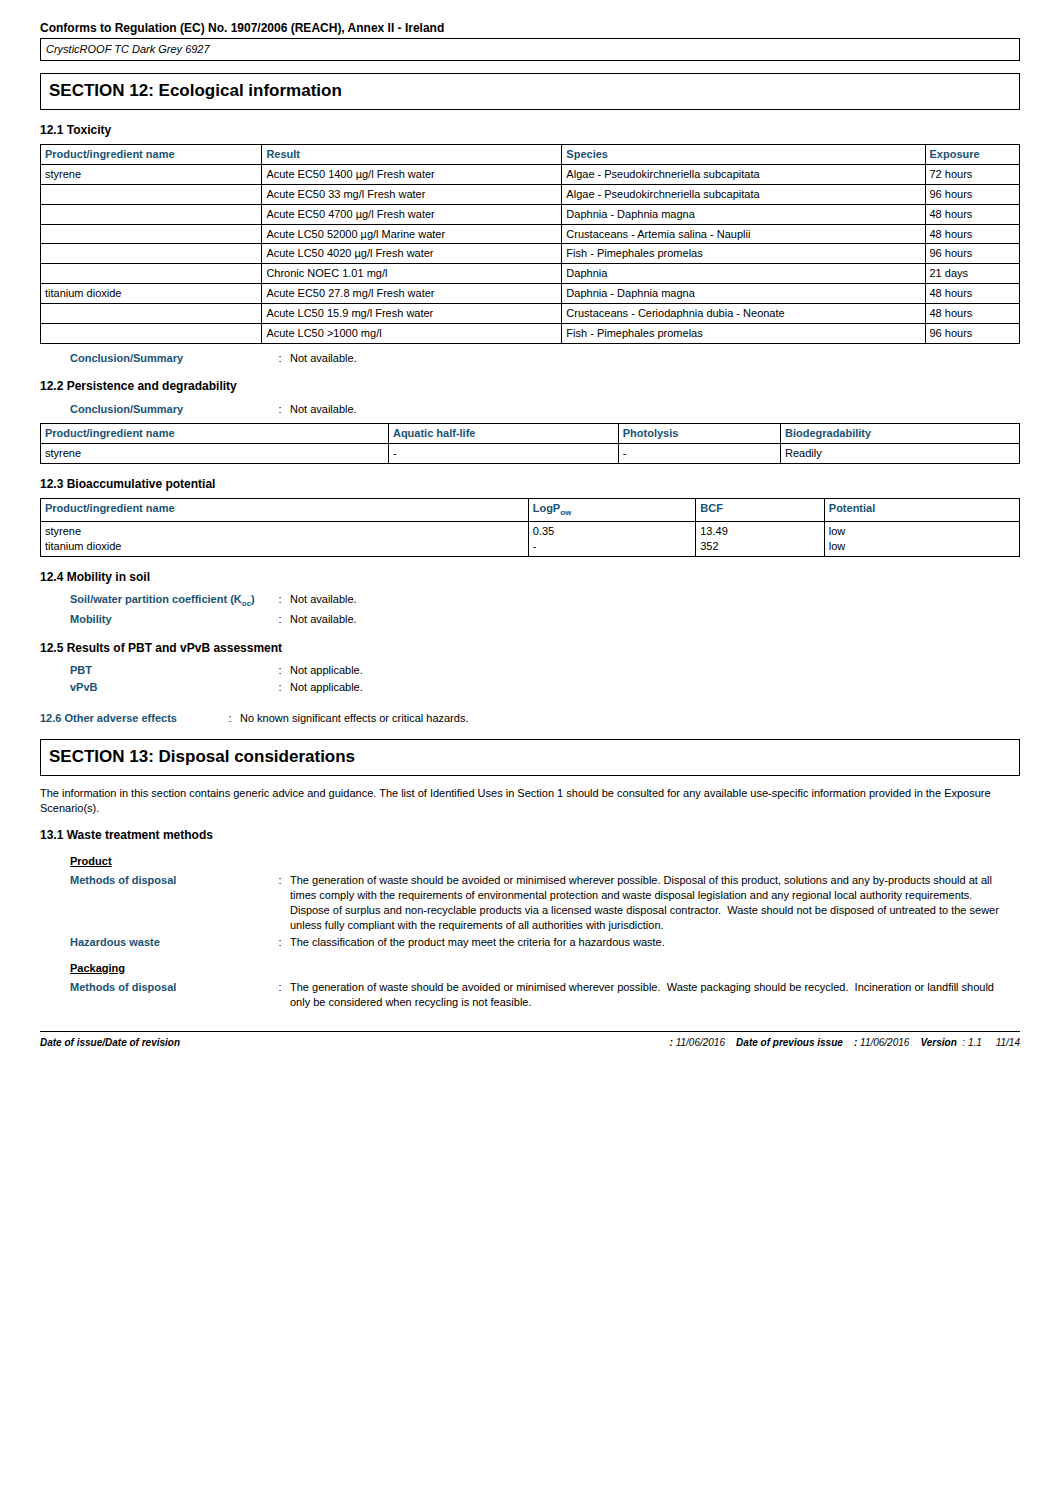Conforms to Regulation (EC) No. 1907/2006 (REACH), Annex II - Ireland
CrysticROOF TC Dark Grey 6927
SECTION 12: Ecological information
12.1 Toxicity
| Product/ingredient name | Result | Species | Exposure |
| --- | --- | --- | --- |
| styrene | Acute EC50 1400 µg/l Fresh water | Algae - Pseudokirchneriella subcapitata | 72 hours |
| | Acute EC50 33 mg/l Fresh water | Algae - Pseudokirchneriella subcapitata | 96 hours |
| | Acute EC50 4700 µg/l Fresh water | Daphnia - Daphnia magna | 48 hours |
| | Acute LC50 52000 µg/l Marine water | Crustaceans - Artemia salina - Nauplii | 48 hours |
| | Acute LC50 4020 µg/l Fresh water | Fish - Pimephales promelas | 96 hours |
| | Chronic NOEC 1.01 mg/l | Daphnia | 21 days |
| titanium dioxide | Acute EC50 27.8 mg/l Fresh water | Daphnia - Daphnia magna | 48 hours |
| | Acute LC50 15.9 mg/l Fresh water | Crustaceans - Ceriodaphnia dubia - Neonate | 48 hours |
| | Acute LC50 >1000 mg/l | Fish - Pimephales promelas | 96 hours |
| Conclusion/Summary | : | Not available. |
12.2 Persistence and degradability
| Conclusion/Summary | : | Not available. |
| Product/ingredient name | Aquatic half-life | Photolysis | Biodegradability |
| --- | --- | --- | --- |
| styrene | - | - | Readily |
12.3 Bioaccumulative potential
| Product/ingredient name | LogP ow | BCF | Potential |
| --- | --- | --- | --- |
| styrene titanium dioxide | 0.35 - | 13.49 352 | low low |
12.4 Mobility in soil
| Soil/water partition coefficient (K oc ) | : | Not available. |
| Mobility | : | Not available. |
12.5 Results of PBT and vPvB assessment
| PBT | : | Not applicable. |
| vPvB | : | Not applicable. |
| 12.6 Other adverse effects | : | No known significant effects or critical hazards. |
SECTION 13: Disposal considerations
The information in this section contains generic advice and guidance. The list of Identified Uses in Section 1 should be consulted for any available use-specific information provided in the Exposure Scenario(s).
13.1 Waste treatment methods
Product
| Methods of disposal | : | The generation of waste should be avoided or minimised wherever possible. Disposal of this product, solutions and any by-products should at all times comply with the requirements of environmental protection and waste disposal legislation and any regional local authority requirements. Dispose of surplus and non-recyclable products via a licensed waste disposal contractor. Waste should not be disposed of untreated to the sewer unless fully compliant with the requirements of all authorities with jurisdiction. |
| Hazardous waste | : | The classification of the product may meet the criteria for a hazardous waste. |
Packaging
| Methods of disposal | : | The generation of waste should be avoided or minimised wherever possible. Waste packaging should be recycled. Incineration or landfill should only be considered when recycling is not feasible. |
Date of issue/Date of revision
: 11/06/2016 Date of previous issue : 11/06/2016 Version : 1.1 11/14